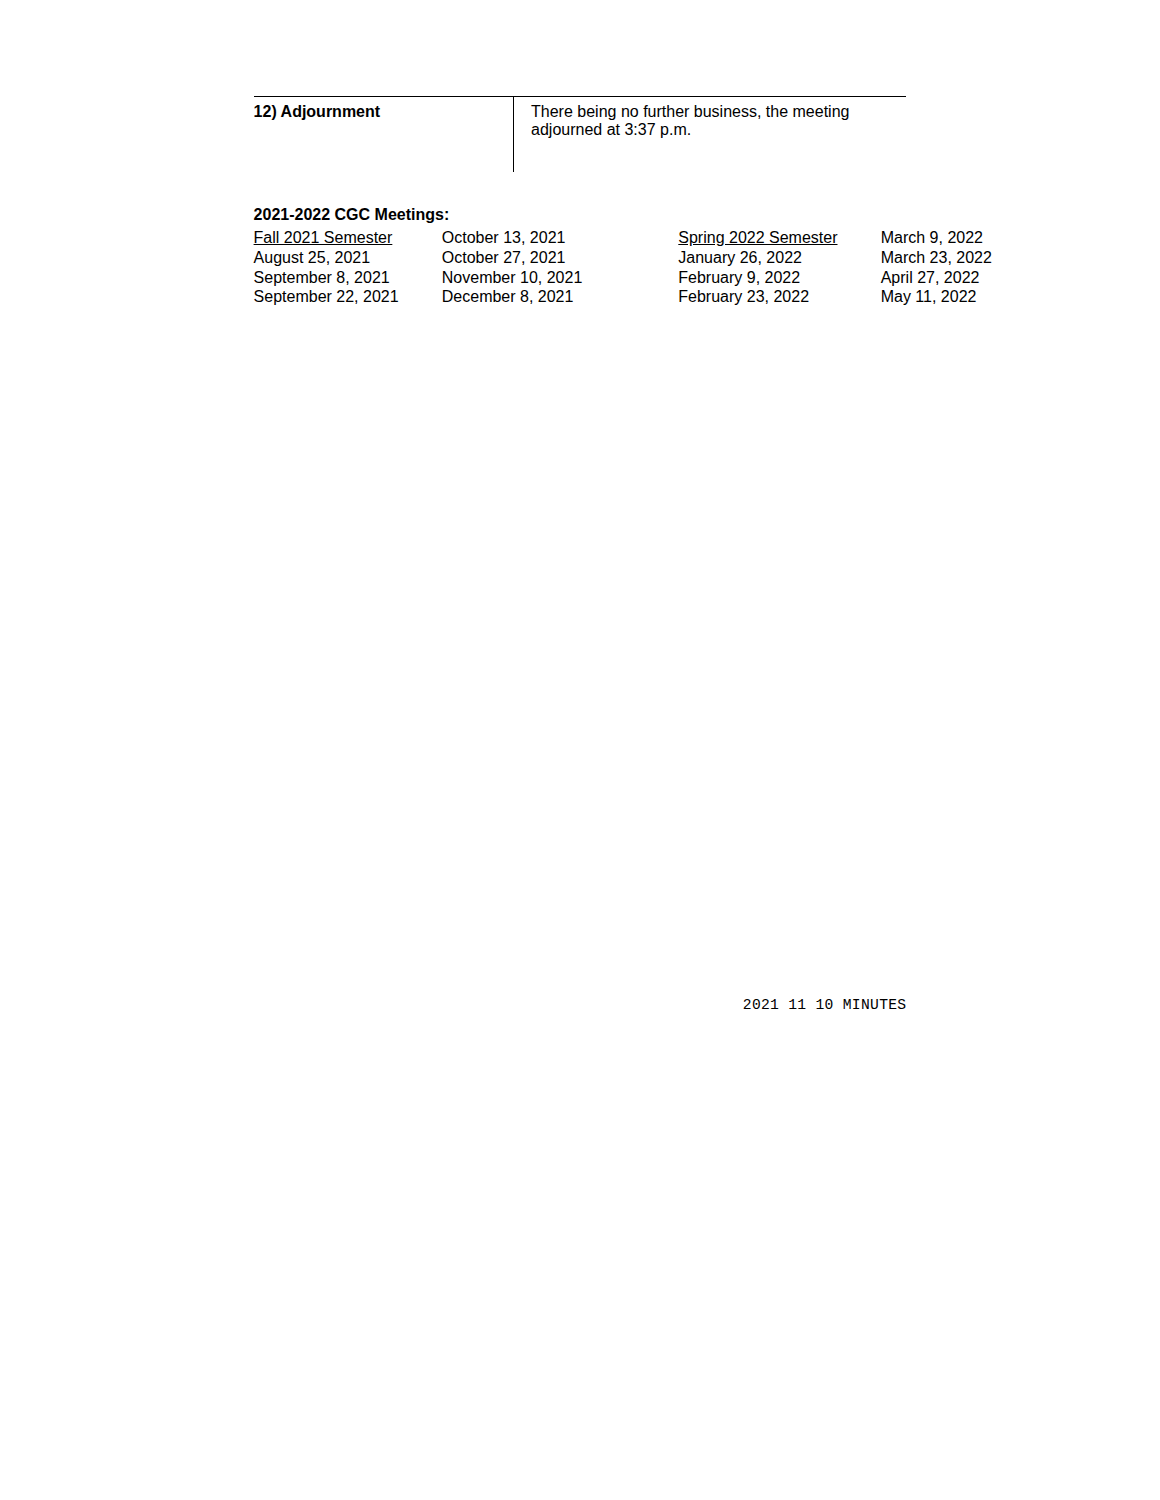| 12) Adjournment | There being no further business, the meeting adjourned at 3:37 p.m. |
2021-2022 CGC Meetings:
| Fall 2021 Semester | October 13, 2021 | Spring 2022 Semester | March 9, 2022 |
| August 25, 2021 | October 27, 2021 | January 26, 2022 | March 23, 2022 |
| September 8, 2021 | November 10, 2021 | February 9, 2022 | April 27, 2022 |
| September 22, 2021 | December 8, 2021 | February 23, 2022 | May 11, 2022 |
2021 11 10 MINUTES